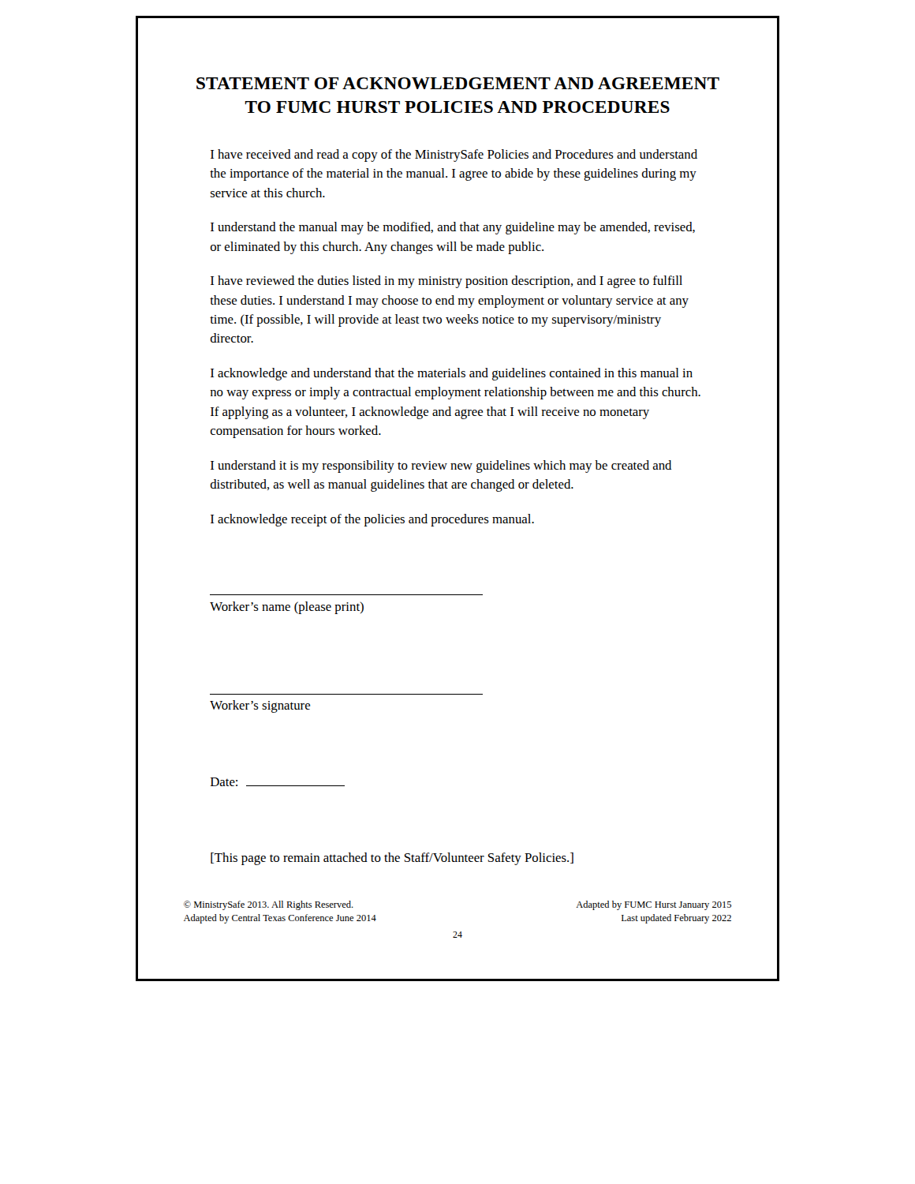STATEMENT OF ACKNOWLEDGEMENT AND AGREEMENT
TO FUMC HURST POLICIES AND PROCEDURES
I have received and read a copy of the MinistrySafe Policies and Procedures and understand the importance of the material in the manual. I agree to abide by these guidelines during my service at this church.
I understand the manual may be modified, and that any guideline may be amended, revised, or eliminated by this church. Any changes will be made public.
I have reviewed the duties listed in my ministry position description, and I agree to fulfill these duties. I understand I may choose to end my employment or voluntary service at any time. (If possible, I will provide at least two weeks notice to my supervisory/ministry director.
I acknowledge and understand that the materials and guidelines contained in this manual in no way express or imply a contractual employment relationship between me and this church. If applying as a volunteer, I acknowledge and agree that I will receive no monetary compensation for hours worked.
I understand it is my responsibility to review new guidelines which may be created and distributed, as well as manual guidelines that are changed or deleted.
I acknowledge receipt of the policies and procedures manual.
Worker’s name (please print)
Worker’s signature
Date:
[This page to remain attached to the Staff/Volunteer Safety Policies.]
© MinistrySafe 2013. All Rights Reserved.
Adapted by Central Texas Conference June 2014
Adapted by FUMC Hurst January 2015
Last updated February 2022
24